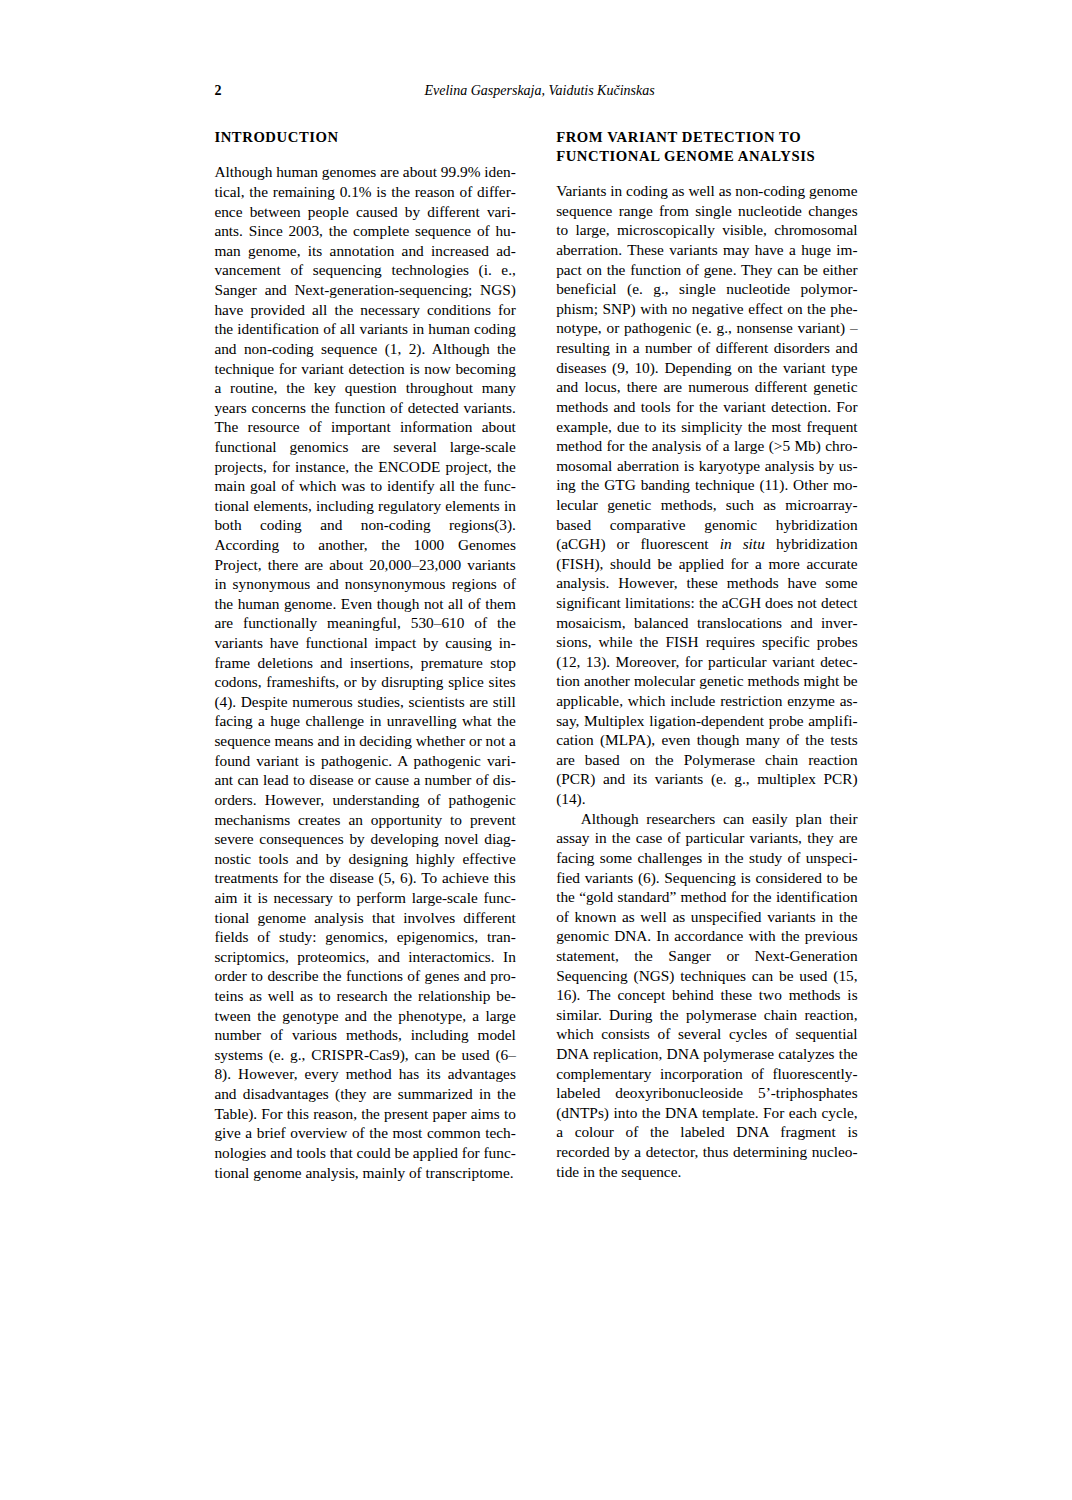2 Evelina Gasperskaja, Vaidutis Kučinskas
Introduction
Although human genomes are about 99.9% identical, the remaining 0.1% is the reason of difference between people caused by different variants. Since 2003, the complete sequence of human genome, its annotation and increased advancement of sequencing technologies (i. e., Sanger and Next-generation-sequencing; NGS) have provided all the necessary conditions for the identification of all variants in human coding and non-coding sequence (1, 2). Although the technique for variant detection is now becoming a routine, the key question throughout many years concerns the function of detected variants. The resource of important information about functional genomics are several large-scale projects, for instance, the ENCODE project, the main goal of which was to identify all the functional elements, including regulatory elements in both coding and non-coding regions(3). According to another, the 1000 Genomes Project, there are about 20,000–23,000 variants in synonymous and nonsynonymous regions of the human genome. Even though not all of them are functionally meaningful, 530–610 of the variants have functional impact by causing inframe deletions and insertions, premature stop codons, frameshifts, or by disrupting splice sites (4). Despite numerous studies, scientists are still facing a huge challenge in unravelling what the sequence means and in deciding whether or not a found variant is pathogenic. A pathogenic variant can lead to disease or cause a number of disorders. However, understanding of pathogenic mechanisms creates an opportunity to prevent severe consequences by developing novel diagnostic tools and by designing highly effective treatments for the disease (5, 6). To achieve this aim it is necessary to perform large-scale functional genome analysis that involves different fields of study: genomics, epigenomics, transcriptomics, proteomics, and interactomics. In order to describe the functions of genes and proteins as well as to research the relationship between the genotype and the phenotype, a large number of various methods, including model systems (e. g., CRISPR-Cas9), can be used (6–8). However, every method has its advantages and disadvantages (they are summarized in the Table). For this reason, the present paper aims to give a brief overview of the most common technologies and tools that could be applied for functional genome analysis, mainly of transcriptome.
From variant detection to functional genome analysis
Variants in coding as well as non-coding genome sequence range from single nucleotide changes to large, microscopically visible, chromosomal aberration. These variants may have a huge impact on the function of gene. They can be either beneficial (e. g., single nucleotide polymorphism; SNP) with no negative effect on the phenotype, or pathogenic (e. g., nonsense variant) – resulting in a number of different disorders and diseases (9, 10). Depending on the variant type and locus, there are numerous different genetic methods and tools for the variant detection. For example, due to its simplicity the most frequent method for the analysis of a large (>5 Mb) chromosomal aberration is karyotype analysis by using the GTG banding technique (11). Other molecular genetic methods, such as microarray-based comparative genomic hybridization (aCGH) or fluorescent in situ hybridization (FISH), should be applied for a more accurate analysis. However, these methods have some significant limitations: the aCGH does not detect mosaicism, balanced translocations and inversions, while the FISH requires specific probes (12, 13). Moreover, for particular variant detection another molecular genetic methods might be applicable, which include restriction enzyme assay, Multiplex ligation-dependent probe amplification (MLPA), even though many of the tests are based on the Polymerase chain reaction (PCR) and its variants (e. g., multiplex PCR) (14).
Although researchers can easily plan their assay in the case of particular variants, they are facing some challenges in the study of unspecified variants (6). Sequencing is considered to be the “gold standard” method for the identification of known as well as unspecified variants in the genomic DNA. In accordance with the previous statement, the Sanger or Next-Generation Sequencing (NGS) techniques can be used (15, 16). The concept behind these two methods is similar. During the polymerase chain reaction, which consists of several cycles of sequential DNA replication, DNA polymerase catalyzes the complementary incorporation of fluorescently-labeled deoxyribonucleoside 5’-triphosphates (dNTPs) into the DNA template. For each cycle, a colour of the labeled DNA fragment is recorded by a detector, thus determining nucleotide in the sequence.